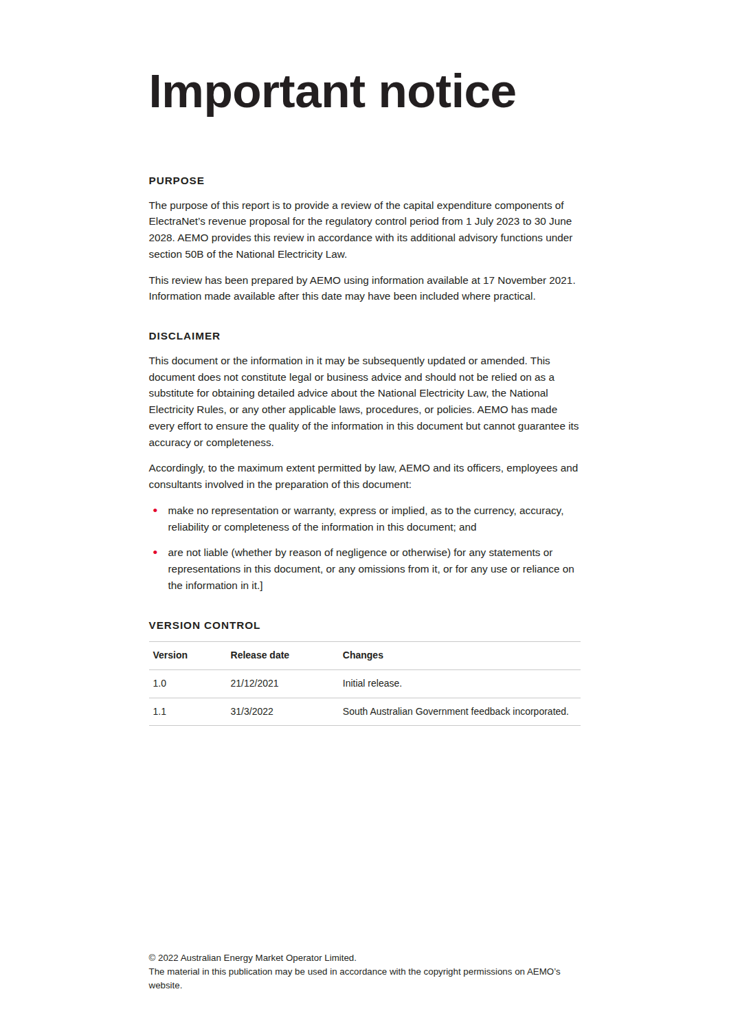Important notice
Purpose
The purpose of this report is to provide a review of the capital expenditure components of ElectraNet’s revenue proposal for the regulatory control period from 1 July 2023 to 30 June 2028. AEMO provides this review in accordance with its additional advisory functions under section 50B of the National Electricity Law.
This review has been prepared by AEMO using information available at 17 November 2021. Information made available after this date may have been included where practical.
Disclaimer
This document or the information in it may be subsequently updated or amended. This document does not constitute legal or business advice and should not be relied on as a substitute for obtaining detailed advice about the National Electricity Law, the National Electricity Rules, or any other applicable laws, procedures, or policies. AEMO has made every effort to ensure the quality of the information in this document but cannot guarantee its accuracy or completeness.
Accordingly, to the maximum extent permitted by law, AEMO and its officers, employees and consultants involved in the preparation of this document:
make no representation or warranty, express or implied, as to the currency, accuracy, reliability or completeness of the information in this document; and
are not liable (whether by reason of negligence or otherwise) for any statements or representations in this document, or any omissions from it, or for any use or reliance on the information in it.]
Version control
| Version | Release date | Changes |
| --- | --- | --- |
| 1.0 | 21/12/2021 | Initial release. |
| 1.1 | 31/3/2022 | South Australian Government feedback incorporated. |
© 2022 Australian Energy Market Operator Limited.
The material in this publication may be used in accordance with the copyright permissions on AEMO’s website.